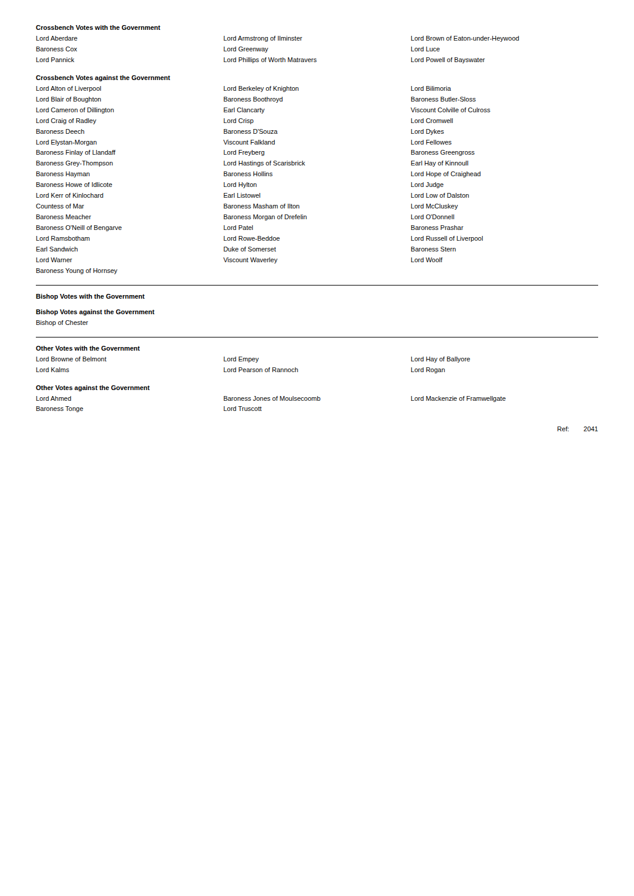Crossbench Votes with the Government
| Lord Aberdare | Lord Armstrong of Ilminster | Lord Brown of Eaton-under-Heywood |
| Baroness Cox | Lord Greenway | Lord Luce |
| Lord Pannick | Lord Phillips of Worth Matravers | Lord Powell of Bayswater |
Crossbench Votes against the Government
| Lord Alton of Liverpool | Lord Berkeley of Knighton | Lord Bilimoria |
| Lord Blair of Boughton | Baroness Boothroyd | Baroness Butler-Sloss |
| Lord Cameron of Dillington | Earl Clancarty | Viscount Colville of Culross |
| Lord Craig of Radley | Lord Crisp | Lord Cromwell |
| Baroness Deech | Baroness D'Souza | Lord Dykes |
| Lord Elystan-Morgan | Viscount Falkland | Lord Fellowes |
| Baroness Finlay of Llandaff | Lord Freyberg | Baroness Greengross |
| Baroness Grey-Thompson | Lord Hastings of Scarisbrick | Earl Hay of Kinnoull |
| Baroness Hayman | Baroness Hollins | Lord Hope of Craighead |
| Baroness Howe of Idlicote | Lord Hylton | Lord Judge |
| Lord Kerr of Kinlochard | Earl Listowel | Lord Low of Dalston |
| Countess of Mar | Baroness Masham of Ilton | Lord McCluskey |
| Baroness Meacher | Baroness Morgan of Drefelin | Lord O'Donnell |
| Baroness O'Neill of Bengarve | Lord Patel | Baroness Prashar |
| Lord Ramsbotham | Lord Rowe-Beddoe | Lord Russell of Liverpool |
| Earl Sandwich | Duke of Somerset | Baroness Stern |
| Lord Warner | Viscount Waverley | Lord Woolf |
| Baroness Young of Hornsey | | |
Bishop Votes with the Government
Bishop Votes against the Government
| Bishop of Chester | | |
Other Votes with the Government
| Lord Browne of Belmont | Lord Empey | Lord Hay of Ballyore |
| Lord Kalms | Lord Pearson of Rannoch | Lord Rogan |
Other Votes against the Government
| Lord Ahmed | Baroness Jones of Moulsecoomb | Lord Mackenzie of Framwellgate |
| Baroness Tonge | Lord Truscott | |
Ref:2041